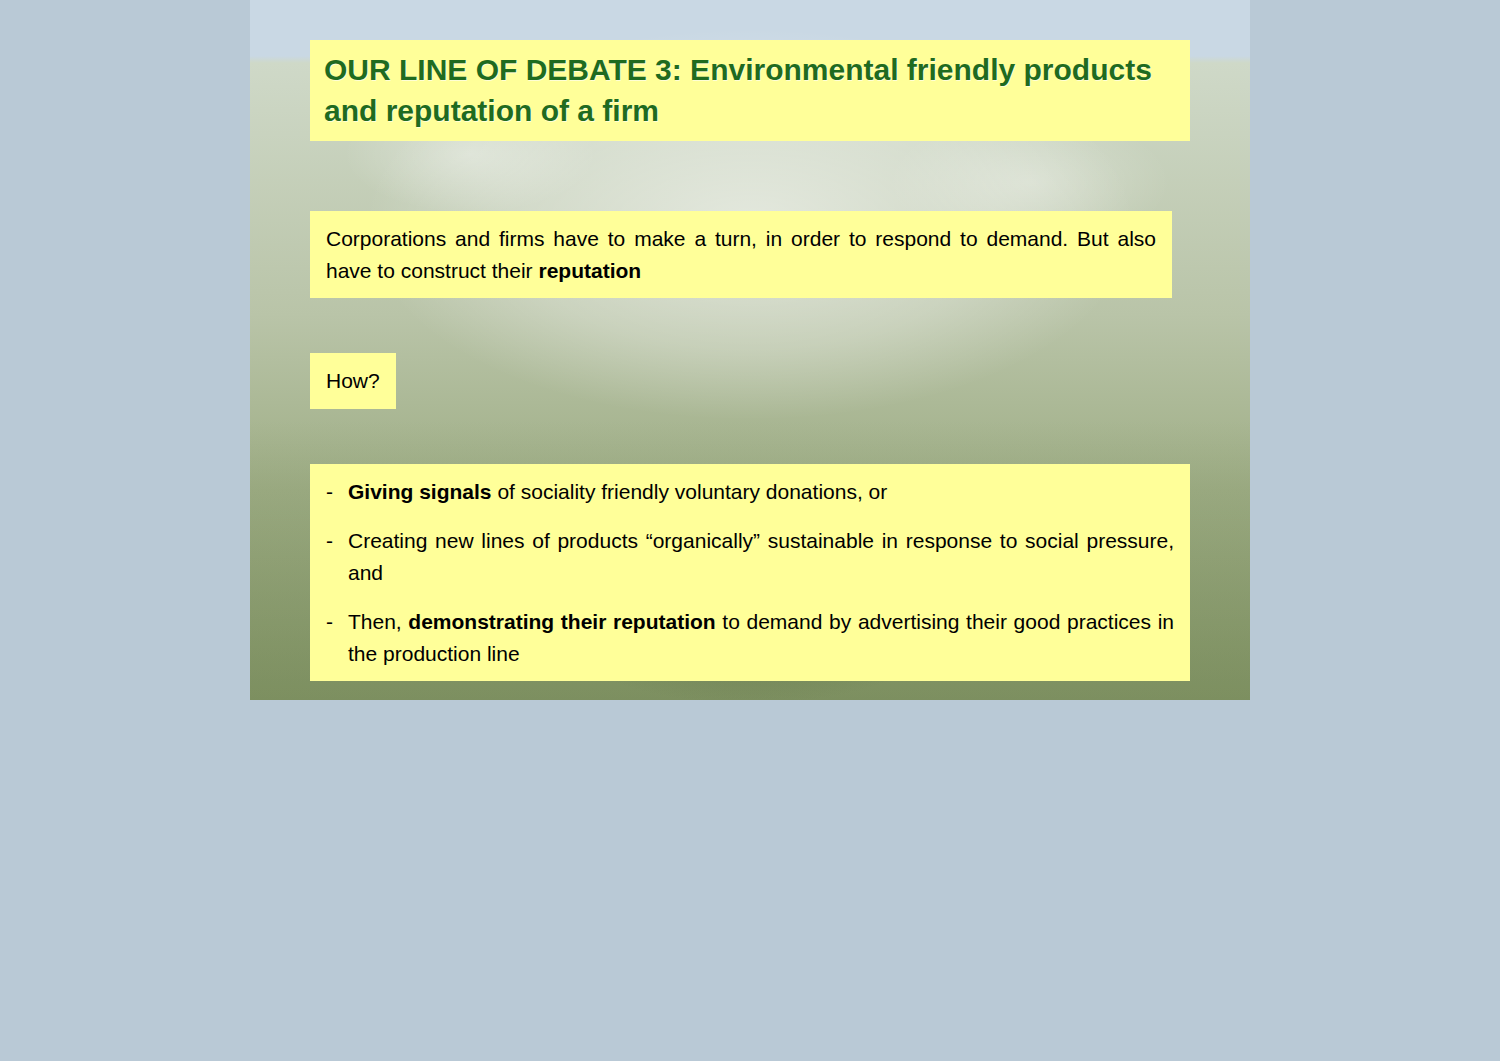OUR LINE OF DEBATE 3: Environmental friendly products and reputation of a firm
Corporations and firms have to make a turn, in order to respond to demand. But also have to construct their reputation
How?
Giving signals of sociality friendly voluntary donations, or
Creating new lines of products “organically” sustainable in response to social pressure, and
Then, demonstrating their reputation to demand by advertising their good practices in the production line